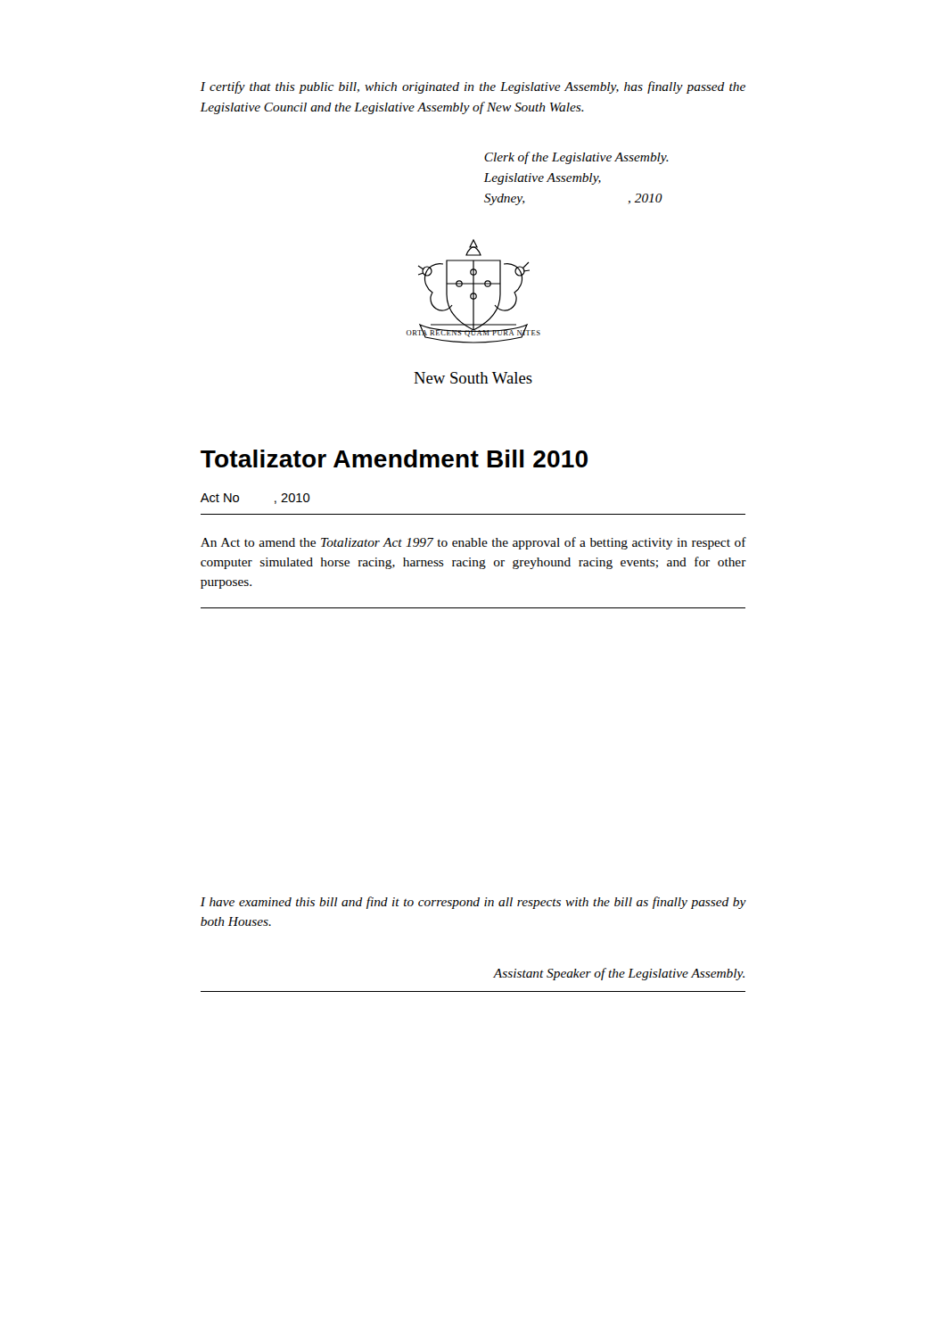I certify that this public bill, which originated in the Legislative Assembly, has finally passed the Legislative Council and the Legislative Assembly of New South Wales.
Clerk of the Legislative Assembly. Legislative Assembly, Sydney, , 2010
ORTA RECENS QUAM PURA NITES
New South Wales
Totalizator Amendment Bill 2010
Act No , 2010
An Act to amend the Totalizator Act 1997 to enable the approval of a betting activity in respect of computer simulated horse racing, harness racing or greyhound racing events; and for other purposes.
I have examined this bill and find it to correspond in all respects with the bill as finally passed by both Houses.
Assistant Speaker of the Legislative Assembly.